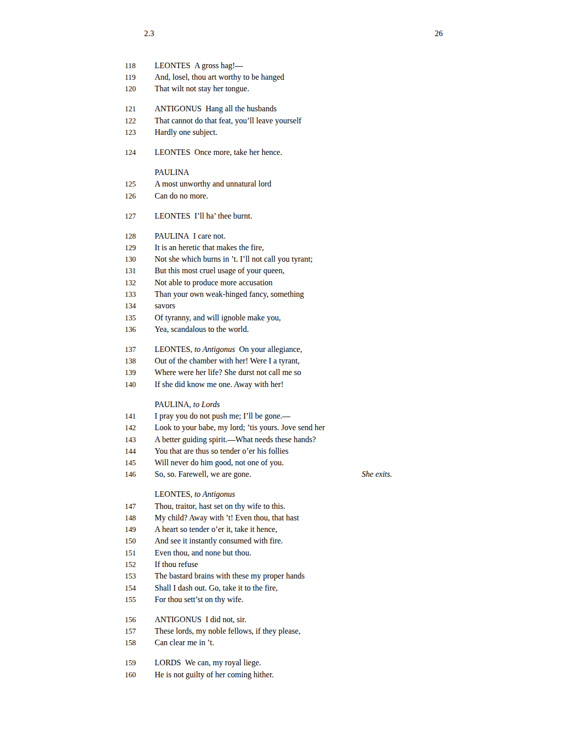2.3
26
118
Leontes A gross hag!—
119
And, losel, thou art worthy to be hanged
120
That wilt not stay her tongue.
121
Antigonus Hang all the husbands
122
That cannot do that feat, you’ll leave yourself
123
Hardly one subject.
124
Leontes Once more, take her hence.
Paulina
125
A most unworthy and unnatural lord
126
Can do no more.
127
Leontes I’ll ha’ thee burnt.
128
Paulina I care not.
129
It is an heretic that makes the fire,
130
Not she which burns in ’t. I’ll not call you tyrant;
131
But this most cruel usage of your queen,
132
Not able to produce more accusation
133
Than your own weak-hinged fancy, something
134
savors
135
Of tyranny, and will ignoble make you,
136
Yea, scandalous to the world.
137
Leontes, to Antigonus On your allegiance,
138
Out of the chamber with her! Were I a tyrant,
139
Where were her life? She durst not call me so
140
If she did know me one. Away with her!
Paulina, to Lords
141
I pray you do not push me; I’ll be gone.—
142
Look to your babe, my lord; ’tis yours. Jove send her
143
A better guiding spirit.—What needs these hands?
144
You that are thus so tender o’er his follies
145
Will never do him good, not one of you.
146
So, so. Farewell, we are gone.She exits.
Leontes, to Antigonus
147
Thou, traitor, hast set on thy wife to this.
148
My child? Away with ’t! Even thou, that hast
149
A heart so tender o’er it, take it hence,
150
And see it instantly consumed with fire.
151
Even thou, and none but thou.
152
If thou refuse
153
The bastard brains with these my proper hands
154
Shall I dash out. Go, take it to the fire,
155
For thou sett’st on thy wife.
156
Antigonus I did not, sir.
157
These lords, my noble fellows, if they please,
158
Can clear me in ’t.
159
Lords We can, my royal liege.
160
He is not guilty of her coming hither.